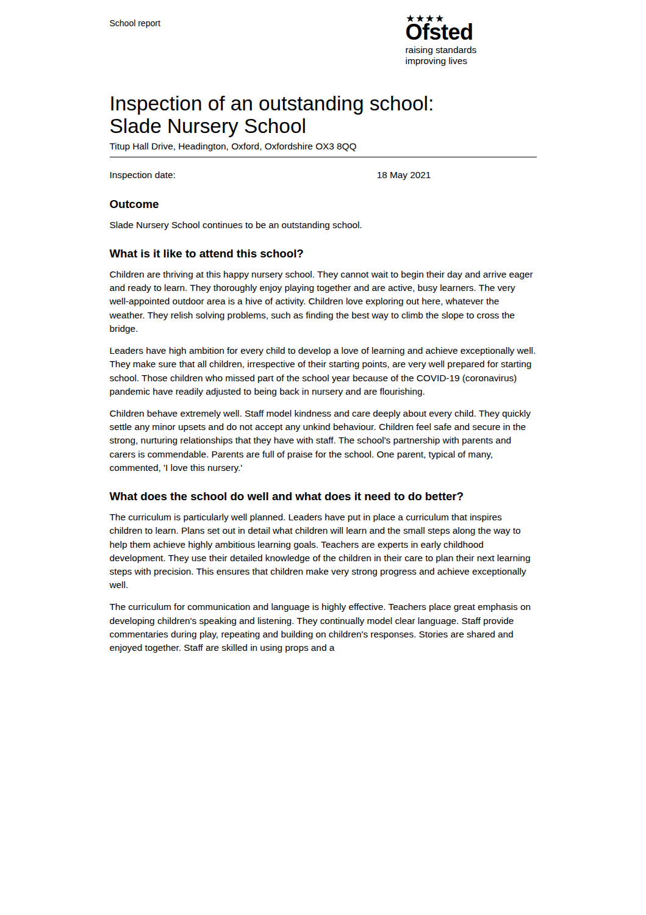★★★★
Ofsted
raising standards
improving lives
School report
Inspection of an outstanding school:
Slade Nursery School
Titup Hall Drive, Headington, Oxford, Oxfordshire OX3 8QQ
Inspection date: 18 May 2021
Outcome
Slade Nursery School continues to be an outstanding school.
What is it like to attend this school?
Children are thriving at this happy nursery school. They cannot wait to begin their day and arrive eager and ready to learn. They thoroughly enjoy playing together and are active, busy learners. The very well-appointed outdoor area is a hive of activity. Children love exploring out here, whatever the weather. They relish solving problems, such as finding the best way to climb the slope to cross the bridge.
Leaders have high ambition for every child to develop a love of learning and achieve exceptionally well. They make sure that all children, irrespective of their starting points, are very well prepared for starting school. Those children who missed part of the school year because of the COVID-19 (coronavirus) pandemic have readily adjusted to being back in nursery and are flourishing.
Children behave extremely well. Staff model kindness and care deeply about every child. They quickly settle any minor upsets and do not accept any unkind behaviour. Children feel safe and secure in the strong, nurturing relationships that they have with staff. The school's partnership with parents and carers is commendable. Parents are full of praise for the school. One parent, typical of many, commented, 'I love this nursery.'
What does the school do well and what does it need to do better?
The curriculum is particularly well planned. Leaders have put in place a curriculum that inspires children to learn. Plans set out in detail what children will learn and the small steps along the way to help them achieve highly ambitious learning goals. Teachers are experts in early childhood development. They use their detailed knowledge of the children in their care to plan their next learning steps with precision. This ensures that children make very strong progress and achieve exceptionally well.
The curriculum for communication and language is highly effective. Teachers place great emphasis on developing children's speaking and listening. They continually model clear language. Staff provide commentaries during play, repeating and building on children's responses. Stories are shared and enjoyed together. Staff are skilled in using props and a